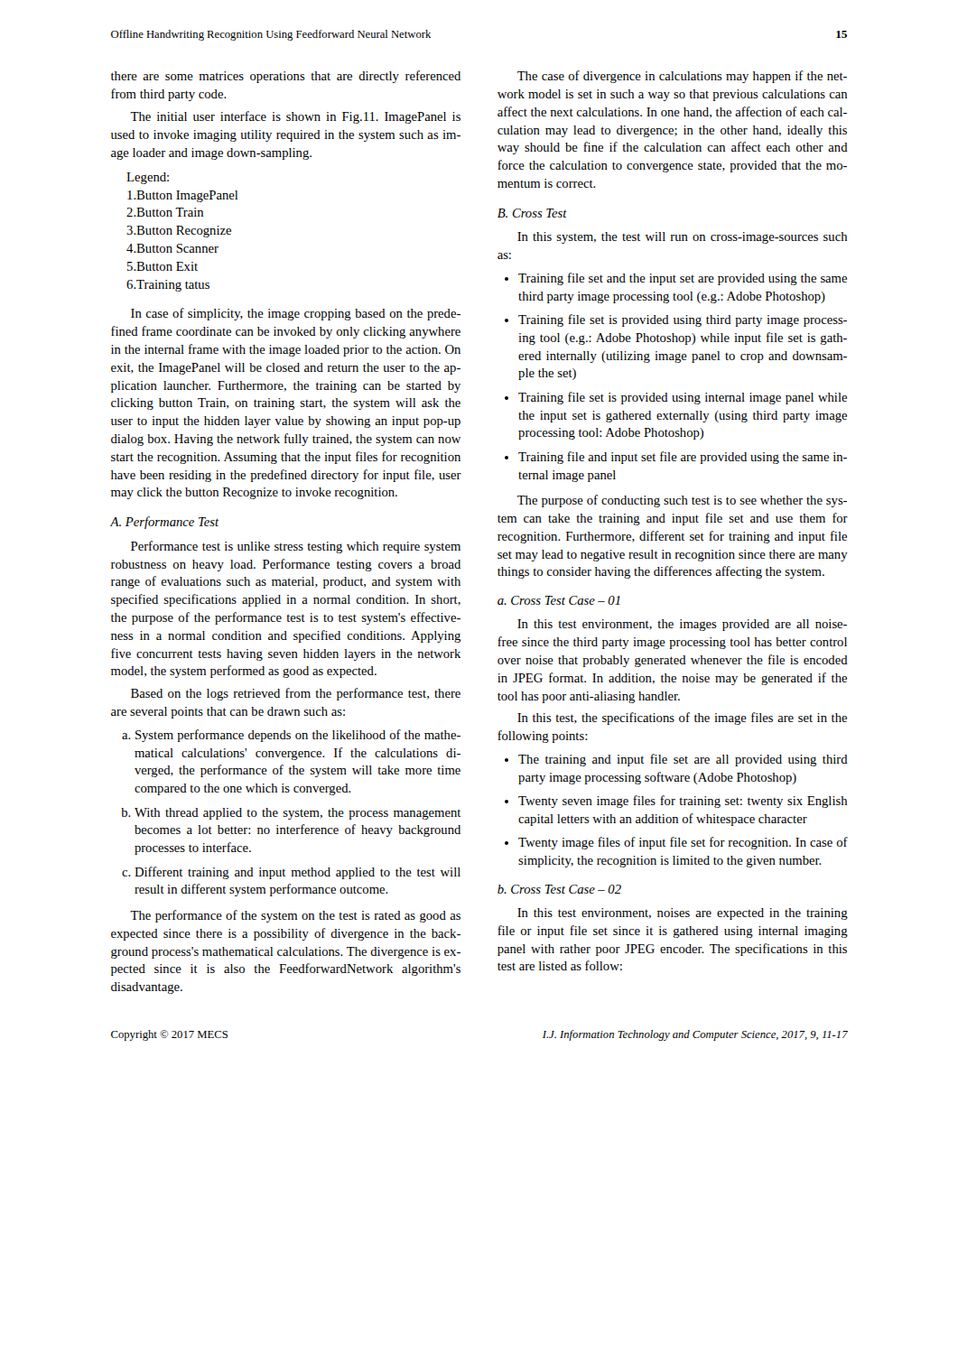Offline Handwriting Recognition Using Feedforward Neural Network 15
there are some matrices operations that are directly referenced from third party code.
The initial user interface is shown in Fig.11. ImagePanel is used to invoke imaging utility required in the system such as image loader and image down-sampling.
Legend:
1.Button ImagePanel
2.Button Train
3.Button Recognize
4.Button Scanner
5.Button Exit
6.Training tatus
In case of simplicity, the image cropping based on the predefined frame coordinate can be invoked by only clicking anywhere in the internal frame with the image loaded prior to the action. On exit, the ImagePanel will be closed and return the user to the application launcher. Furthermore, the training can be started by clicking button Train, on training start, the system will ask the user to input the hidden layer value by showing an input pop-up dialog box. Having the network fully trained, the system can now start the recognition. Assuming that the input files for recognition have been residing in the predefined directory for input file, user may click the button Recognize to invoke recognition.
A. Performance Test
Performance test is unlike stress testing which require system robustness on heavy load. Performance testing covers a broad range of evaluations such as material, product, and system with specified specifications applied in a normal condition. In short, the purpose of the performance test is to test system's effectiveness in a normal condition and specified conditions. Applying five concurrent tests having seven hidden layers in the network model, the system performed as good as expected.
Based on the logs retrieved from the performance test, there are several points that can be drawn such as:
System performance depends on the likelihood of the mathematical calculations' convergence. If the calculations diverged, the performance of the system will take more time compared to the one which is converged.
With thread applied to the system, the process management becomes a lot better: no interference of heavy background processes to interface.
Different training and input method applied to the test will result in different system performance outcome.
The performance of the system on the test is rated as good as expected since there is a possibility of divergence in the background process's mathematical calculations. The divergence is expected since it is also the FeedforwardNetwork algorithm's disadvantage.
The case of divergence in calculations may happen if the network model is set in such a way so that previous calculations can affect the next calculations. In one hand, the affection of each calculation may lead to divergence; in the other hand, ideally this way should be fine if the calculation can affect each other and force the calculation to convergence state, provided that the momentum is correct.
B. Cross Test
In this system, the test will run on cross-image-sources such as:
Training file set and the input set are provided using the same third party image processing tool (e.g.: Adobe Photoshop)
Training file set is provided using third party image processing tool (e.g.: Adobe Photoshop) while input file set is gathered internally (utilizing image panel to crop and downsample the set)
Training file set is provided using internal image panel while the input set is gathered externally (using third party image processing tool: Adobe Photoshop)
Training file and input set file are provided using the same internal image panel
The purpose of conducting such test is to see whether the system can take the training and input file set and use them for recognition. Furthermore, different set for training and input file set may lead to negative result in recognition since there are many things to consider having the differences affecting the system.
a. Cross Test Case – 01
In this test environment, the images provided are all noise-free since the third party image processing tool has better control over noise that probably generated whenever the file is encoded in JPEG format. In addition, the noise may be generated if the tool has poor anti-aliasing handler.
In this test, the specifications of the image files are set in the following points:
The training and input file set are all provided using third party image processing software (Adobe Photoshop)
Twenty seven image files for training set: twenty six English capital letters with an addition of whitespace character
Twenty image files of input file set for recognition. In case of simplicity, the recognition is limited to the given number.
b. Cross Test Case – 02
In this test environment, noises are expected in the training file or input file set since it is gathered using internal imaging panel with rather poor JPEG encoder. The specifications in this test are listed as follow:
Copyright © 2017 MECS I.J. Information Technology and Computer Science, 2017, 9, 11-17